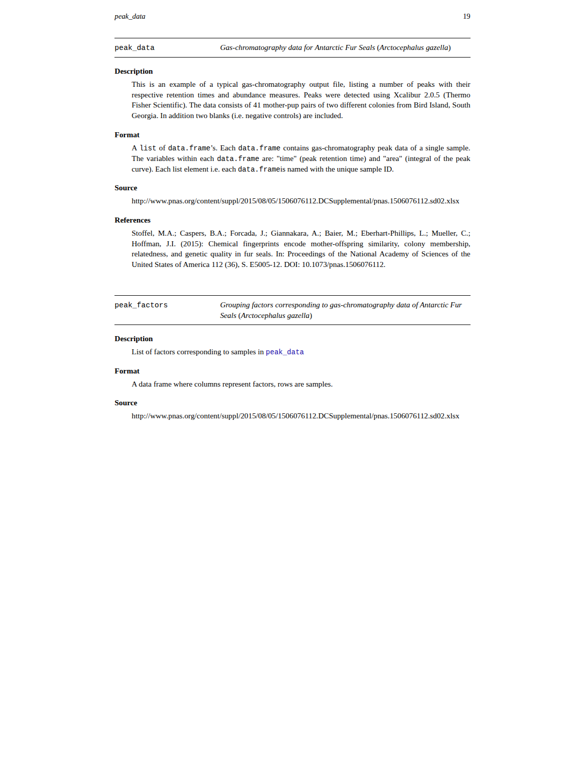peak_data
19
peak_data
Gas-chromatography data for Antarctic Fur Seals (Arctocephalus gazella)
Description
This is an example of a typical gas-chromatography output file, listing a number of peaks with their respective retention times and abundance measures. Peaks were detected using Xcalibur 2.0.5 (Thermo Fisher Scientific). The data consists of 41 mother-pup pairs of two different colonies from Bird Island, South Georgia. In addition two blanks (i.e. negative controls) are included.
Format
A list of data.frame’s. Each data.frame contains gas-chromatography peak data of a single sample. The variables within each data.frame are: "time" (peak retention time) and "area" (integral of the peak curve). Each list element i.e. each data.frameis named with the unique sample ID.
Source
http://www.pnas.org/content/suppl/2015/08/05/1506076112.DCSupplemental/pnas.1506076112.sd02.xlsx
References
Stoffel, M.A.; Caspers, B.A.; Forcada, J.; Giannakara, A.; Baier, M.; Eberhart-Phillips, L.; Mueller, C.; Hoffman, J.I. (2015): Chemical fingerprints encode mother-offspring similarity, colony membership, relatedness, and genetic quality in fur seals. In: Proceedings of the National Academy of Sciences of the United States of America 112 (36), S. E5005-12. DOI: 10.1073/pnas.1506076112.
peak_factors
Grouping factors corresponding to gas-chromatography data of Antarctic Fur Seals (Arctocephalus gazella)
Description
List of factors corresponding to samples in peak_data
Format
A data frame where columns represent factors, rows are samples.
Source
http://www.pnas.org/content/suppl/2015/08/05/1506076112.DCSupplemental/pnas.1506076112.sd02.xlsx